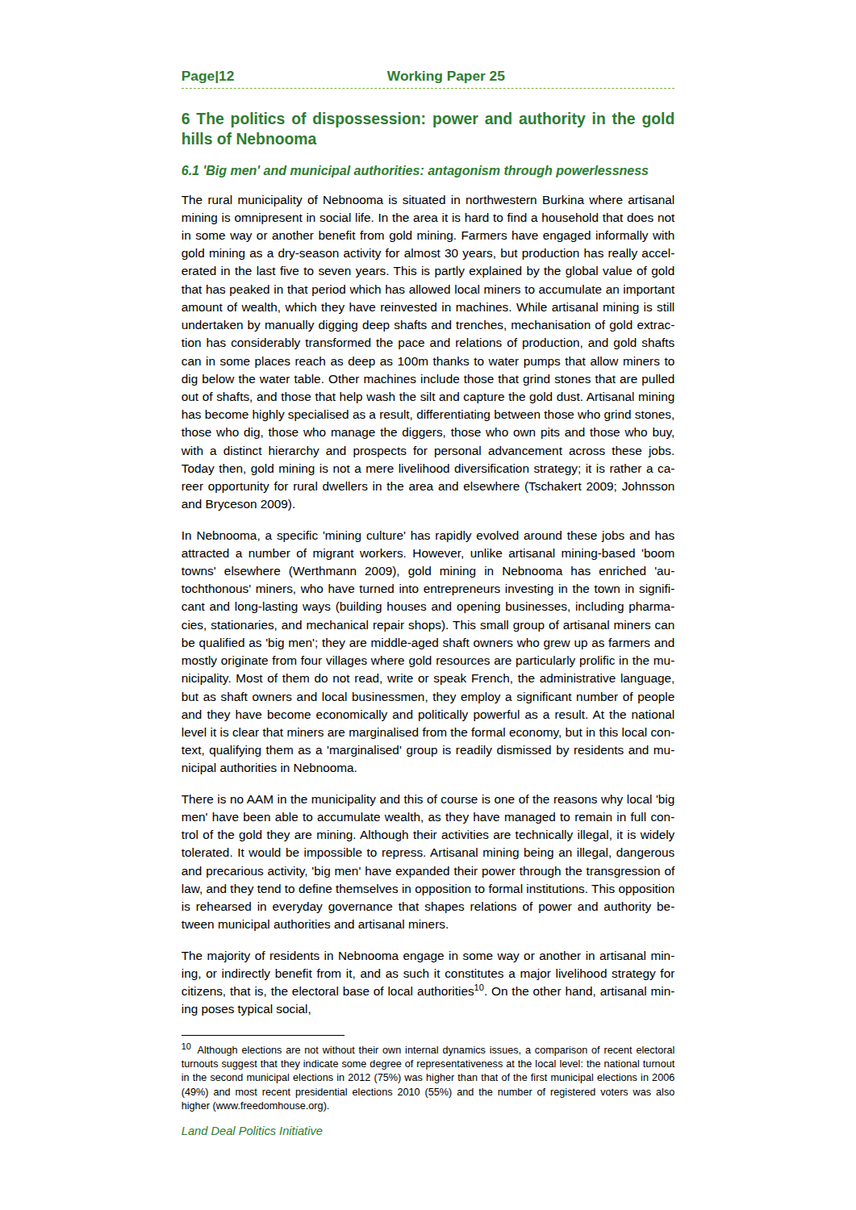Page|12
Working Paper 25
6 The politics of dispossession: power and authority in the gold hills of Nebnooma
6.1 'Big men' and municipal authorities: antagonism through powerlessness
The rural municipality of Nebnooma is situated in northwestern Burkina where artisanal mining is omnipresent in social life. In the area it is hard to find a household that does not in some way or another benefit from gold mining. Farmers have engaged informally with gold mining as a dry-season activity for almost 30 years, but production has really accelerated in the last five to seven years. This is partly explained by the global value of gold that has peaked in that period which has allowed local miners to accumulate an important amount of wealth, which they have reinvested in machines. While artisanal mining is still undertaken by manually digging deep shafts and trenches, mechanisation of gold extraction has considerably transformed the pace and relations of production, and gold shafts can in some places reach as deep as 100m thanks to water pumps that allow miners to dig below the water table. Other machines include those that grind stones that are pulled out of shafts, and those that help wash the silt and capture the gold dust. Artisanal mining has become highly specialised as a result, differentiating between those who grind stones, those who dig, those who manage the diggers, those who own pits and those who buy, with a distinct hierarchy and prospects for personal advancement across these jobs. Today then, gold mining is not a mere livelihood diversification strategy; it is rather a career opportunity for rural dwellers in the area and elsewhere (Tschakert 2009; Johnsson and Bryceson 2009).
In Nebnooma, a specific 'mining culture' has rapidly evolved around these jobs and has attracted a number of migrant workers. However, unlike artisanal mining-based 'boom towns' elsewhere (Werthmann 2009), gold mining in Nebnooma has enriched 'autochthonous' miners, who have turned into entrepreneurs investing in the town in significant and long-lasting ways (building houses and opening businesses, including pharmacies, stationaries, and mechanical repair shops). This small group of artisanal miners can be qualified as 'big men'; they are middle-aged shaft owners who grew up as farmers and mostly originate from four villages where gold resources are particularly prolific in the municipality. Most of them do not read, write or speak French, the administrative language, but as shaft owners and local businessmen, they employ a significant number of people and they have become economically and politically powerful as a result. At the national level it is clear that miners are marginalised from the formal economy, but in this local context, qualifying them as a 'marginalised' group is readily dismissed by residents and municipal authorities in Nebnooma.
There is no AAM in the municipality and this of course is one of the reasons why local 'big men' have been able to accumulate wealth, as they have managed to remain in full control of the gold they are mining. Although their activities are technically illegal, it is widely tolerated. It would be impossible to repress. Artisanal mining being an illegal, dangerous and precarious activity, 'big men' have expanded their power through the transgression of law, and they tend to define themselves in opposition to formal institutions. This opposition is rehearsed in everyday governance that shapes relations of power and authority between municipal authorities and artisanal miners.
The majority of residents in Nebnooma engage in some way or another in artisanal mining, or indirectly benefit from it, and as such it constitutes a major livelihood strategy for citizens, that is, the electoral base of local authorities10. On the other hand, artisanal mining poses typical social,
10 Although elections are not without their own internal dynamics issues, a comparison of recent electoral turnouts suggest that they indicate some degree of representativeness at the local level: the national turnout in the second municipal elections in 2012 (75%) was higher than that of the first municipal elections in 2006 (49%) and most recent presidential elections 2010 (55%) and the number of registered voters was also higher (www.freedomhouse.org).
Land Deal Politics Initiative